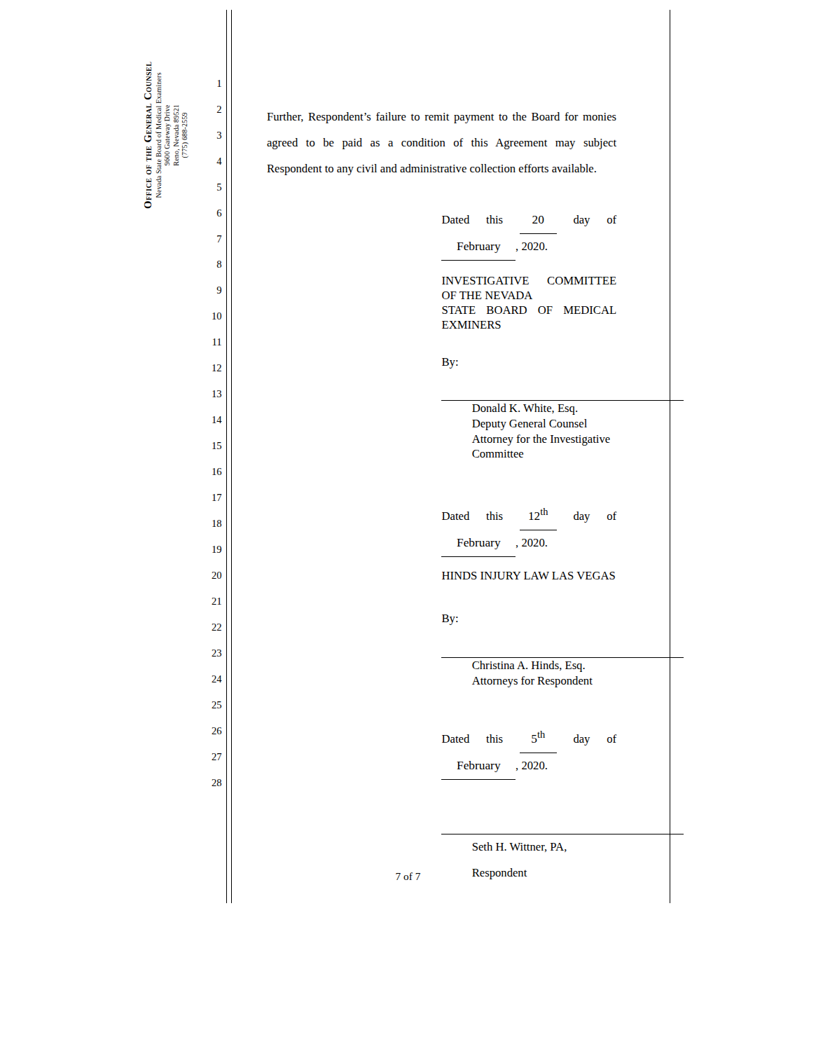Office of the General Counsel Nevada State Board of Medical Examiners 9600 Gateway Drive Reno, Nevada 89521 (775) 688-2559
1
2
3
4
5
6
7
8
9
10
11
12
13
14
15
16
17
18
19
20
21
22
23
24
25
26
27
28
Further, Respondent’s failure to remit payment to the Board for monies agreed to be paid as a condition of this Agreement may subject Respondent to any civil and administrative collection efforts available.
Dated this 20 day of February, 2020.
INVESTIGATIVE COMMITTEE OF THE NEVADA
STATE BOARD OF MEDICAL EXMINERS
By:
Donald K. White, Esq.
Deputy General Counsel
Attorney for the Investigative Committee
Dated this 12th day of February, 2020.
HINDS INJURY LAW LAS VEGAS
By:
Christina A. Hinds, Esq.
Attorneys for Respondent
Dated this 5th day of February, 2020.
Seth H. Wittner, PA, Respondent
7 of 7